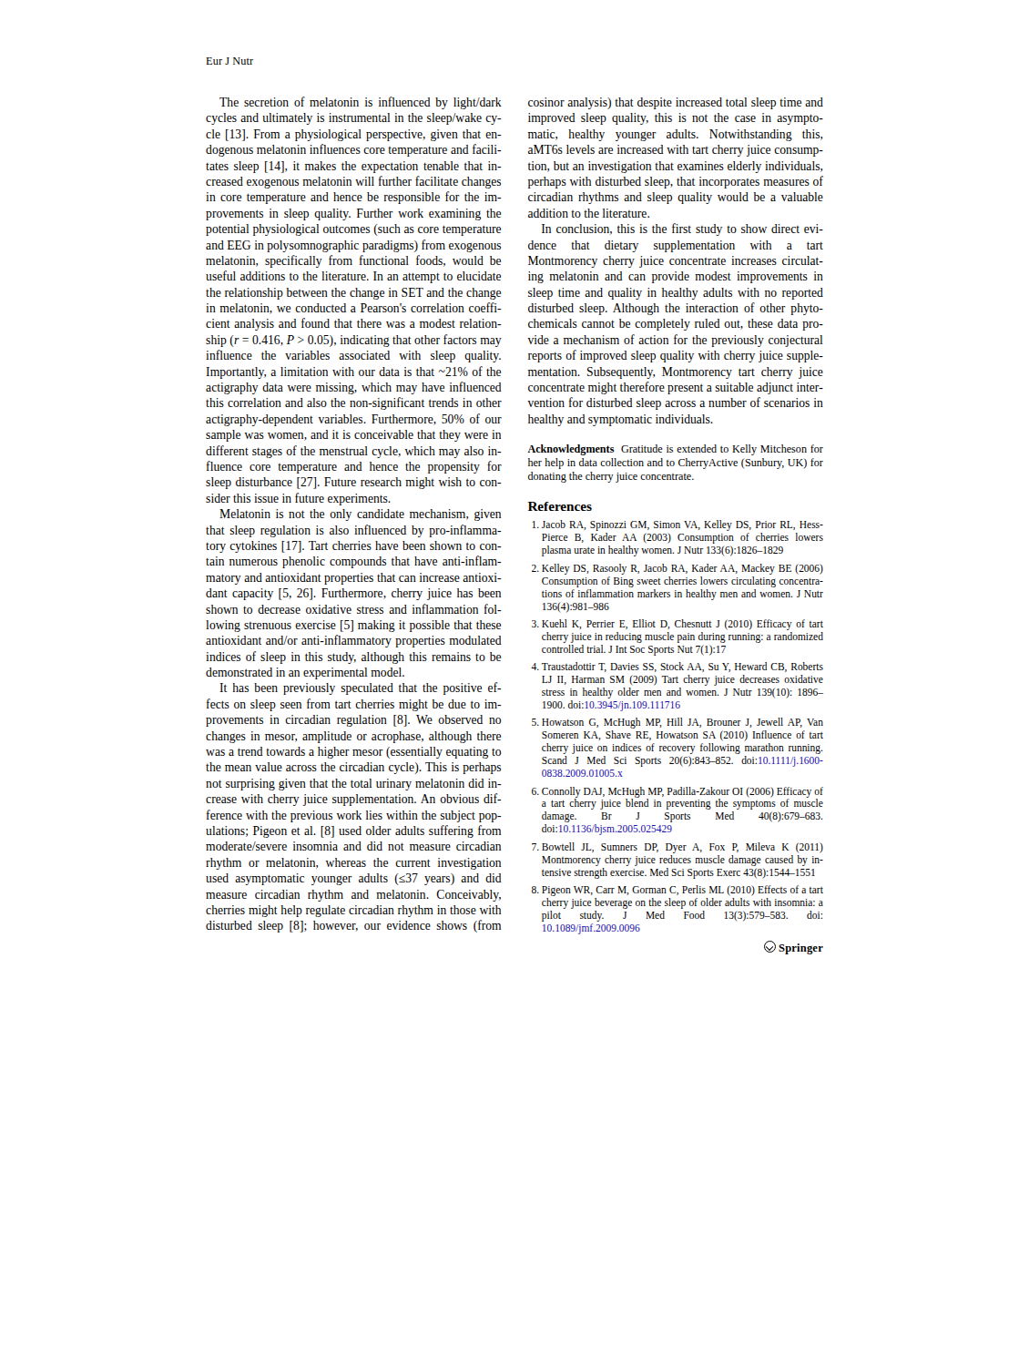Eur J Nutr
The secretion of melatonin is influenced by light/dark cycles and ultimately is instrumental in the sleep/wake cycle [13]. From a physiological perspective, given that endogenous melatonin influences core temperature and facilitates sleep [14], it makes the expectation tenable that increased exogenous melatonin will further facilitate changes in core temperature and hence be responsible for the improvements in sleep quality. Further work examining the potential physiological outcomes (such as core temperature and EEG in polysomnographic paradigms) from exogenous melatonin, specifically from functional foods, would be useful additions to the literature. In an attempt to elucidate the relationship between the change in SET and the change in melatonin, we conducted a Pearson's correlation coefficient analysis and found that there was a modest relationship (r = 0.416, P > 0.05), indicating that other factors may influence the variables associated with sleep quality. Importantly, a limitation with our data is that ~21% of the actigraphy data were missing, which may have influenced this correlation and also the non-significant trends in other actigraphy-dependent variables. Furthermore, 50% of our sample was women, and it is conceivable that they were in different stages of the menstrual cycle, which may also influence core temperature and hence the propensity for sleep disturbance [27]. Future research might wish to consider this issue in future experiments.
Melatonin is not the only candidate mechanism, given that sleep regulation is also influenced by pro-inflammatory cytokines [17]. Tart cherries have been shown to contain numerous phenolic compounds that have anti-inflammatory and antioxidant properties that can increase antioxidant capacity [5, 26]. Furthermore, cherry juice has been shown to decrease oxidative stress and inflammation following strenuous exercise [5] making it possible that these antioxidant and/or anti-inflammatory properties modulated indices of sleep in this study, although this remains to be demonstrated in an experimental model.
It has been previously speculated that the positive effects on sleep seen from tart cherries might be due to improvements in circadian regulation [8]. We observed no changes in mesor, amplitude or acrophase, although there was a trend towards a higher mesor (essentially equating to the mean value across the circadian cycle). This is perhaps not surprising given that the total urinary melatonin did increase with cherry juice supplementation. An obvious difference with the previous work lies within the subject populations; Pigeon et al. [8] used older adults suffering from moderate/severe insomnia and did not measure circadian rhythm or melatonin, whereas the current investigation used asymptomatic younger adults (≤37 years) and did measure circadian rhythm and melatonin. Conceivably, cherries might help regulate circadian rhythm in those with disturbed sleep [8]; however, our evidence shows (from cosinor analysis) that despite increased total sleep time and improved sleep quality, this is not the case in asymptomatic, healthy younger adults. Notwithstanding this, aMT6s levels are increased with tart cherry juice consumption, but an investigation that examines elderly individuals, perhaps with disturbed sleep, that incorporates measures of circadian rhythms and sleep quality would be a valuable addition to the literature.
In conclusion, this is the first study to show direct evidence that dietary supplementation with a tart Montmorency cherry juice concentrate increases circulating melatonin and can provide modest improvements in sleep time and quality in healthy adults with no reported disturbed sleep. Although the interaction of other phytochemicals cannot be completely ruled out, these data provide a mechanism of action for the previously conjectural reports of improved sleep quality with cherry juice supplementation. Subsequently, Montmorency tart cherry juice concentrate might therefore present a suitable adjunct intervention for disturbed sleep across a number of scenarios in healthy and symptomatic individuals.
Acknowledgments Gratitude is extended to Kelly Mitcheson for her help in data collection and to CherryActive (Sunbury, UK) for donating the cherry juice concentrate.
References
Jacob RA, Spinozzi GM, Simon VA, Kelley DS, Prior RL, Hess-Pierce B, Kader AA (2003) Consumption of cherries lowers plasma urate in healthy women. J Nutr 133(6):1826–1829
Kelley DS, Rasooly R, Jacob RA, Kader AA, Mackey BE (2006) Consumption of Bing sweet cherries lowers circulating concentrations of inflammation markers in healthy men and women. J Nutr 136(4):981–986
Kuehl K, Perrier E, Elliot D, Chesnutt J (2010) Efficacy of tart cherry juice in reducing muscle pain during running: a randomized controlled trial. J Int Soc Sports Nut 7(1):17
Traustadottir T, Davies SS, Stock AA, Su Y, Heward CB, Roberts LJ II, Harman SM (2009) Tart cherry juice decreases oxidative stress in healthy older men and women. J Nutr 139(10): 1896–1900. doi:10.3945/jn.109.111716
Howatson G, McHugh MP, Hill JA, Brouner J, Jewell AP, Van Someren KA, Shave RE, Howatson SA (2010) Influence of tart cherry juice on indices of recovery following marathon running. Scand J Med Sci Sports 20(6):843–852. doi:10.1111/j.1600-0838.2009.01005.x
Connolly DAJ, McHugh MP, Padilla-Zakour OI (2006) Efficacy of a tart cherry juice blend in preventing the symptoms of muscle damage. Br J Sports Med 40(8):679–683. doi:10.1136/bjsm.2005.025429
Bowtell JL, Sumners DP, Dyer A, Fox P, Mileva K (2011) Montmorency cherry juice reduces muscle damage caused by intensive strength exercise. Med Sci Sports Exerc 43(8):1544–1551
Pigeon WR, Carr M, Gorman C, Perlis ML (2010) Effects of a tart cherry juice beverage on the sleep of older adults with insomnia: a pilot study. J Med Food 13(3):579–583. doi: 10.1089/jmf.2009.0096
Springer